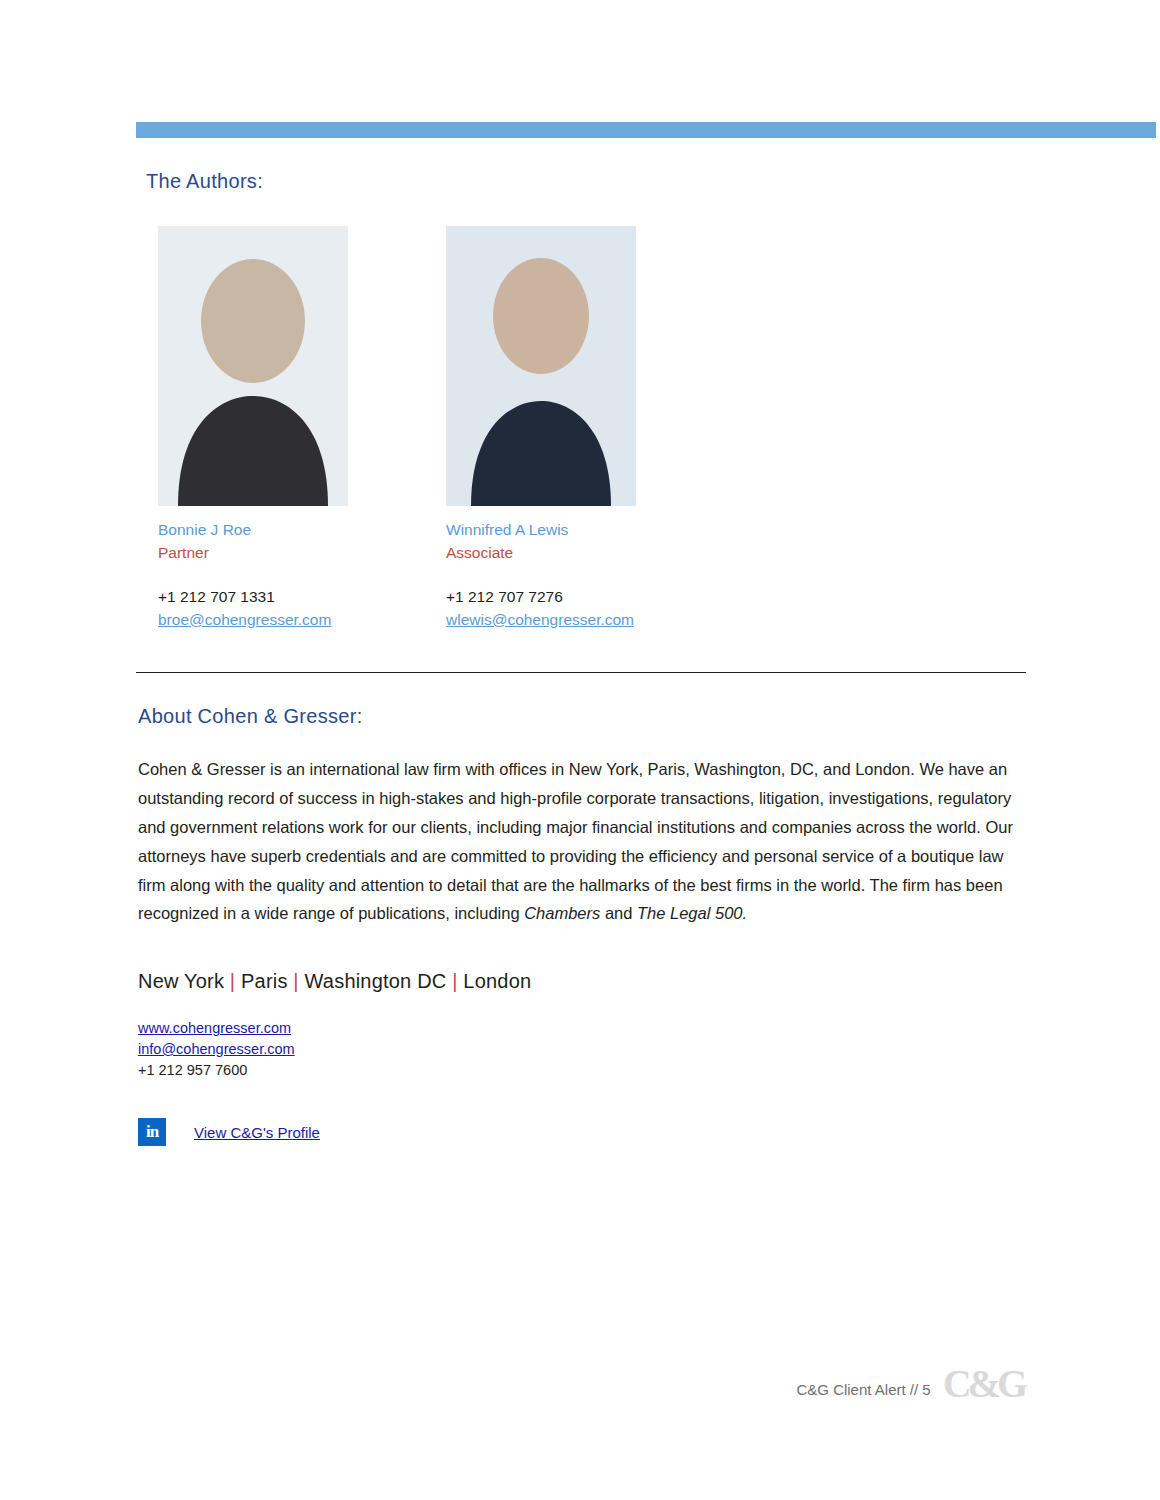The Authors:
Bonnie J Roe
Partner
+1 212 707 1331
broe@cohengresser.com
Winnifred A Lewis
Associate
+1 212 707 7276
wlewis@cohengresser.com
About Cohen & Gresser:
Cohen & Gresser is an international law firm with offices in New York, Paris, Washington, DC, and London. We have an outstanding record of success in high-stakes and high-profile corporate transactions, litigation, investigations, regulatory and government relations work for our clients, including major financial institutions and companies across the world. Our attorneys have superb credentials and are committed to providing the efficiency and personal service of a boutique law firm along with the quality and attention to detail that are the hallmarks of the best firms in the world. The firm has been recognized in a wide range of publications, including Chambers and The Legal 500.
New York | Paris | Washington DC | London
www.cohengresser.com
info@cohengresser.com
+1 212 957 7600
in
View C&G's Profile
C&G Client Alert // 5
C&G